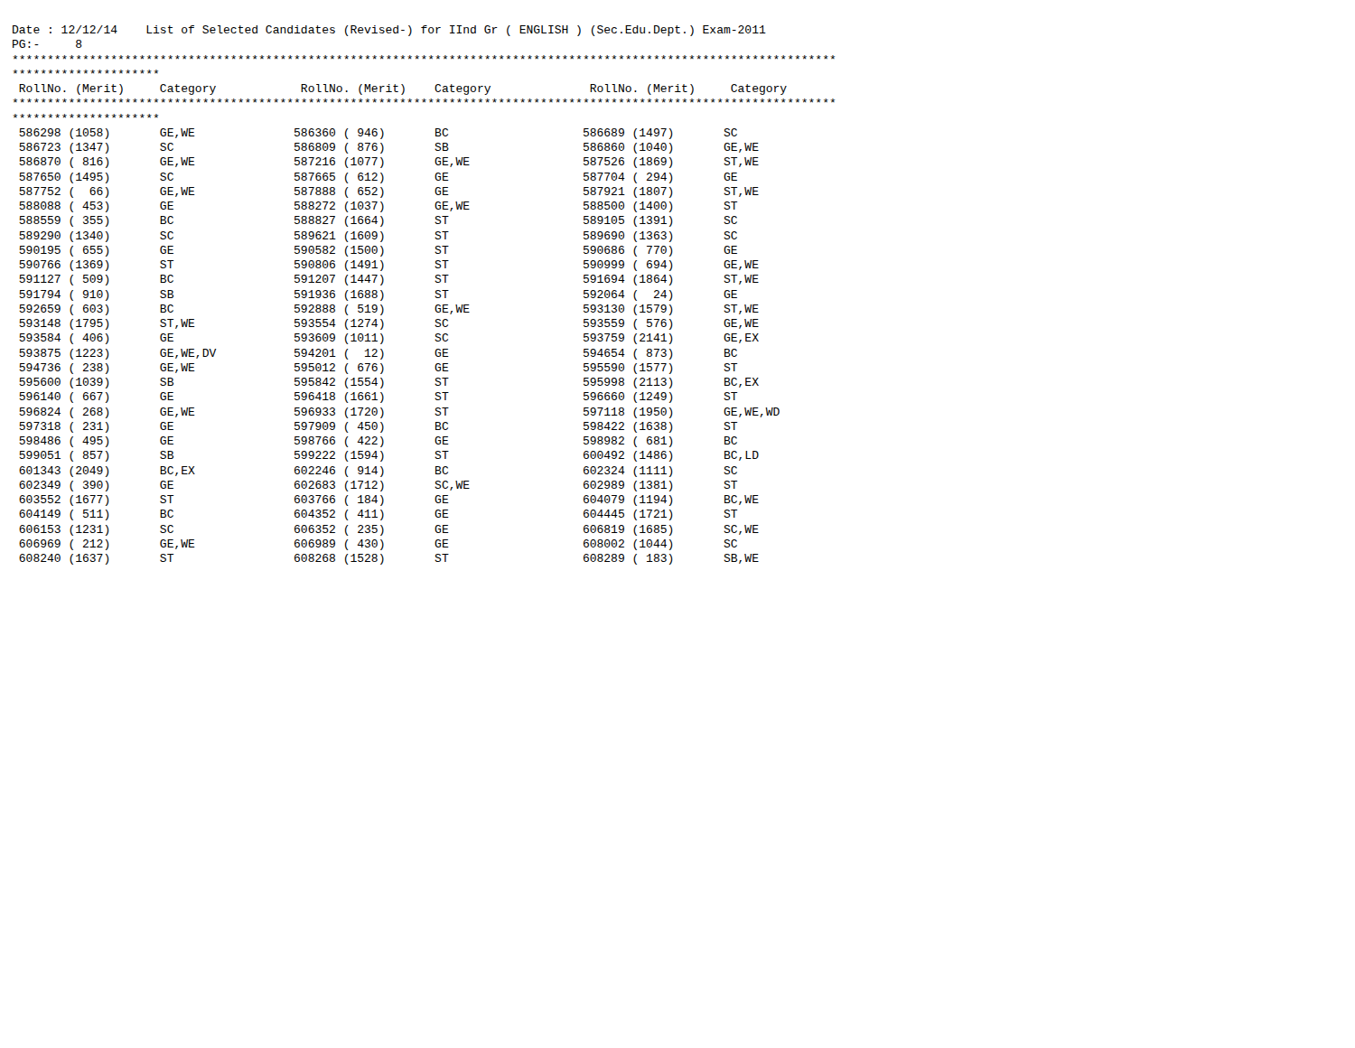Date : 12/12/14    List of Selected Candidates (Revised-) for IInd Gr ( ENGLISH ) (Sec.Edu.Dept.) Exam-2011
PG:-     8
*********************************************************************************************************************
*********************
 RollNo. (Merit)     Category            RollNo. (Merit)    Category              RollNo. (Merit)     Category
*********************************************************************************************************************
*********************
 586298 (1058)       GE,WE              586360 ( 946)       BC                   586689 (1497)       SC
 586723 (1347)       SC                 586809 ( 876)       SB                   586860 (1040)       GE,WE
 586870 ( 816)       GE,WE              587216 (1077)       GE,WE                587526 (1869)       ST,WE
 587650 (1495)       SC                 587665 ( 612)       GE                   587704 ( 294)       GE
 587752 (  66)       GE,WE              587888 ( 652)       GE                   587921 (1807)       ST,WE
 588088 ( 453)       GE                 588272 (1037)       GE,WE                588500 (1400)       ST
 588559 ( 355)       BC                 588827 (1664)       ST                   589105 (1391)       SC
 589290 (1340)       SC                 589621 (1609)       ST                   589690 (1363)       SC
 590195 ( 655)       GE                 590582 (1500)       ST                   590686 ( 770)       GE
 590766 (1369)       ST                 590806 (1491)       ST                   590999 ( 694)       GE,WE
 591127 ( 509)       BC                 591207 (1447)       ST                   591694 (1864)       ST,WE
 591794 ( 910)       SB                 591936 (1688)       ST                   592064 (  24)       GE
 592659 ( 603)       BC                 592888 ( 519)       GE,WE                593130 (1579)       ST,WE
 593148 (1795)       ST,WE              593554 (1274)       SC                   593559 ( 576)       GE,WE
 593584 ( 406)       GE                 593609 (1011)       SC                   593759 (2141)       GE,EX
 593875 (1223)       GE,WE,DV           594201 (  12)       GE                   594654 ( 873)       BC
 594736 ( 238)       GE,WE              595012 ( 676)       GE                   595590 (1577)       ST
 595600 (1039)       SB                 595842 (1554)       ST                   595998 (2113)       BC,EX
 596140 ( 667)       GE                 596418 (1661)       ST                   596660 (1249)       ST
 596824 ( 268)       GE,WE              596933 (1720)       ST                   597118 (1950)       GE,WE,WD
 597318 ( 231)       GE                 597909 ( 450)       BC                   598422 (1638)       ST
 598486 ( 495)       GE                 598766 ( 422)       GE                   598982 ( 681)       BC
 599051 ( 857)       SB                 599222 (1594)       ST                   600492 (1486)       BC,LD
 601343 (2049)       BC,EX              602246 ( 914)       BC                   602324 (1111)       SC
 602349 ( 390)       GE                 602683 (1712)       SC,WE                602989 (1381)       ST
 603552 (1677)       ST                 603766 ( 184)       GE                   604079 (1194)       BC,WE
 604149 ( 511)       BC                 604352 ( 411)       GE                   604445 (1721)       ST
 606153 (1231)       SC                 606352 ( 235)       GE                   606819 (1685)       SC,WE
 606969 ( 212)       GE,WE              606989 ( 430)       GE                   608002 (1044)       SC
 608240 (1637)       ST                 608268 (1528)       ST                   608289 ( 183)       SB,WE